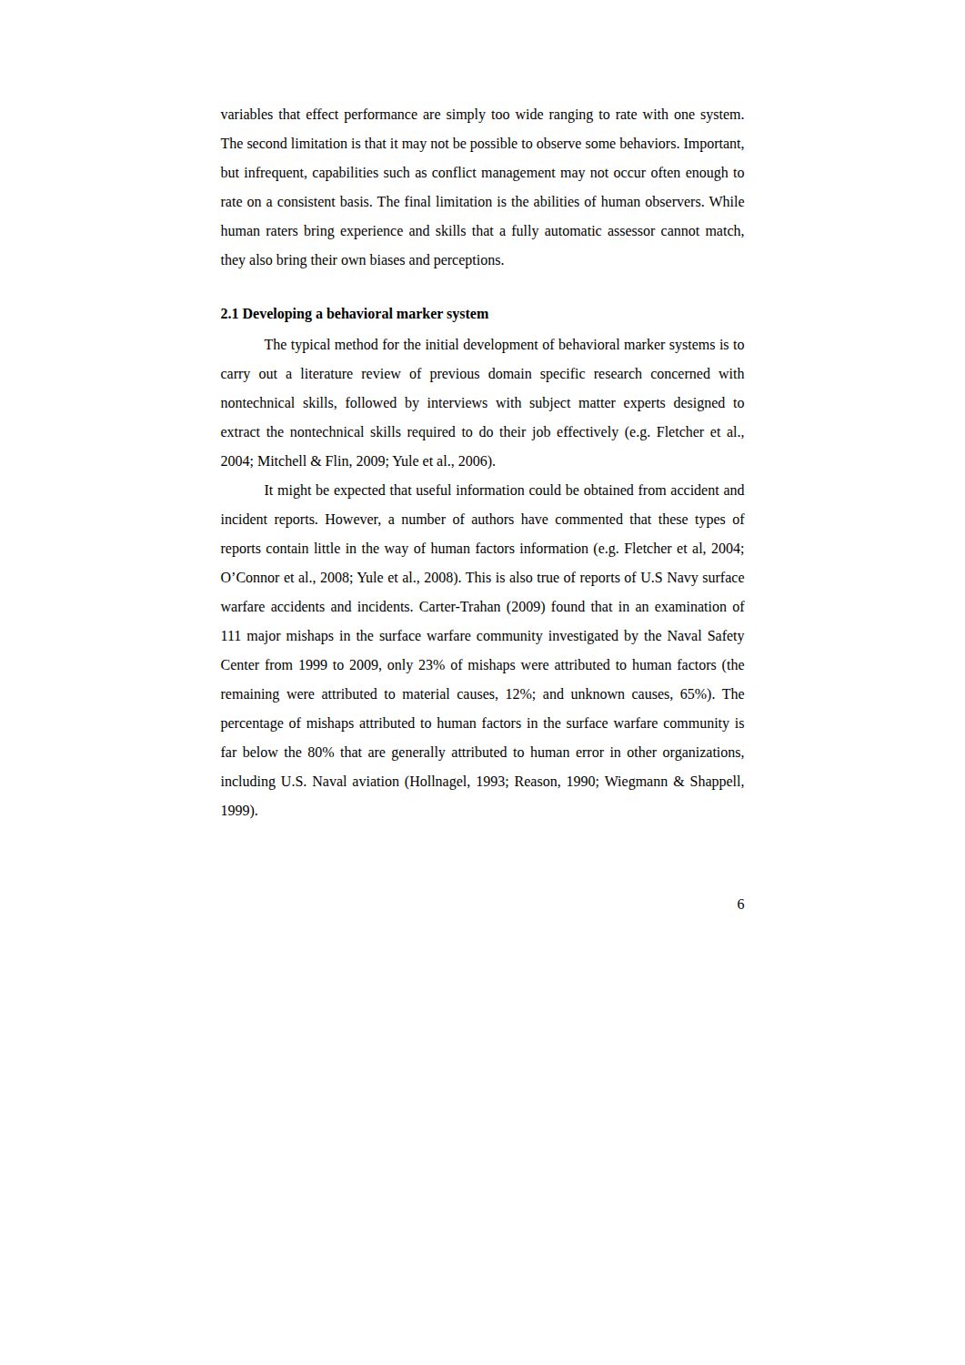variables that effect performance are simply too wide ranging to rate with one system. The second limitation is that it may not be possible to observe some behaviors. Important, but infrequent, capabilities such as conflict management may not occur often enough to rate on a consistent basis. The final limitation is the abilities of human observers. While human raters bring experience and skills that a fully automatic assessor cannot match, they also bring their own biases and perceptions.
2.1 Developing a behavioral marker system
The typical method for the initial development of behavioral marker systems is to carry out a literature review of previous domain specific research concerned with nontechnical skills, followed by interviews with subject matter experts designed to extract the nontechnical skills required to do their job effectively (e.g. Fletcher et al., 2004; Mitchell & Flin, 2009; Yule et al., 2006).
It might be expected that useful information could be obtained from accident and incident reports. However, a number of authors have commented that these types of reports contain little in the way of human factors information (e.g. Fletcher et al, 2004; O’Connor et al., 2008; Yule et al., 2008). This is also true of reports of U.S Navy surface warfare accidents and incidents. Carter-Trahan (2009) found that in an examination of 111 major mishaps in the surface warfare community investigated by the Naval Safety Center from 1999 to 2009, only 23% of mishaps were attributed to human factors (the remaining were attributed to material causes, 12%; and unknown causes, 65%). The percentage of mishaps attributed to human factors in the surface warfare community is far below the 80% that are generally attributed to human error in other organizations, including U.S. Naval aviation (Hollnagel, 1993; Reason, 1990; Wiegmann & Shappell, 1999).
6